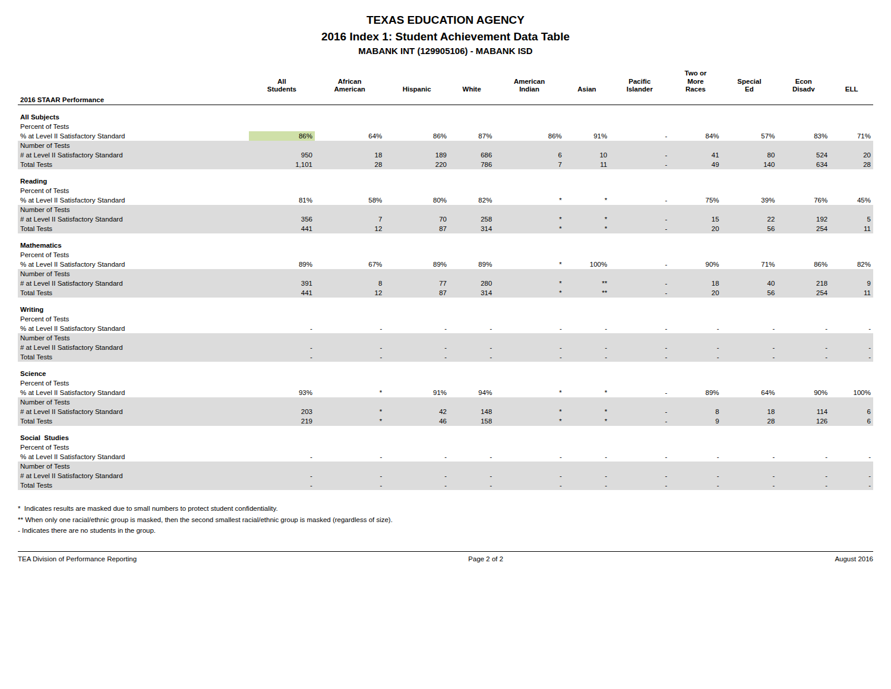TEXAS EDUCATION AGENCY
2016 Index 1: Student Achievement Data Table
MABANK INT (129905106) - MABANK ISD
| | All Students | African American | Hispanic | White | American Indian | Asian | Pacific Islander | Two or More Races | Special Ed | Econ Disadv | ELL |
| --- | --- | --- | --- | --- | --- | --- | --- | --- | --- | --- | --- |
| 2016 STAAR Performance |
| All Subjects |
| Percent of Tests | |
| % at Level II Satisfactory Standard | 86% | 64% | 86% | 87% | 86% | 91% | - | 84% | 57% | 83% | 71% |
| Number of Tests | |
| # at Level II Satisfactory Standard | 950 | 18 | 189 | 686 | 6 | 10 | - | 41 | 80 | 524 | 20 |
| Total Tests | 1,101 | 28 | 220 | 786 | 7 | 11 | - | 49 | 140 | 634 | 28 |
| Reading |
| Percent of Tests | |
| % at Level II Satisfactory Standard | 81% | 58% | 80% | 82% | * | * | - | 75% | 39% | 76% | 45% |
| Number of Tests | |
| # at Level II Satisfactory Standard | 356 | 7 | 70 | 258 | * | * | - | 15 | 22 | 192 | 5 |
| Total Tests | 441 | 12 | 87 | 314 | * | * | - | 20 | 56 | 254 | 11 |
| Mathematics |
| Percent of Tests | |
| % at Level II Satisfactory Standard | 89% | 67% | 89% | 89% | * | 100% | - | 90% | 71% | 86% | 82% |
| Number of Tests | |
| # at Level II Satisfactory Standard | 391 | 8 | 77 | 280 | * | ** | - | 18 | 40 | 218 | 9 |
| Total Tests | 441 | 12 | 87 | 314 | * | ** | - | 20 | 56 | 254 | 11 |
| Writing |
| Percent of Tests | |
| % at Level II Satisfactory Standard | - | - | - | - | - | - | - | - | - | - | - |
| Number of Tests | |
| # at Level II Satisfactory Standard | - | - | - | - | - | - | - | - | - | - | - |
| Total Tests | - | - | - | - | - | - | - | - | - | - | - |
| Science |
| Percent of Tests | |
| % at Level II Satisfactory Standard | 93% | * | 91% | 94% | * | * | - | 89% | 64% | 90% | 100% |
| Number of Tests | |
| # at Level II Satisfactory Standard | 203 | * | 42 | 148 | * | * | - | 8 | 18 | 114 | 6 |
| Total Tests | 219 | * | 46 | 158 | * | * | - | 9 | 28 | 126 | 6 |
| Social Studies |
| Percent of Tests | |
| % at Level II Satisfactory Standard | - | - | - | - | - | - | - | - | - | - | - |
| Number of Tests | |
| # at Level II Satisfactory Standard | - | - | - | - | - | - | - | - | - | - | - |
| Total Tests | - | - | - | - | - | - | - | - | - | - | - |
* Indicates results are masked due to small numbers to protect student confidentiality.
** When only one racial/ethnic group is masked, then the second smallest racial/ethnic group is masked (regardless of size).
- Indicates there are no students in the group.
TEA Division of Performance Reporting
Page 2 of 2
August 2016